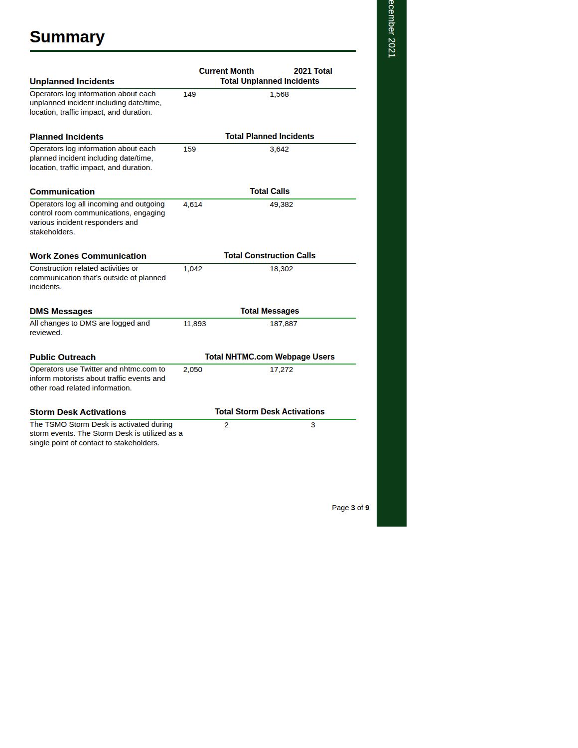December 2021
Summary
| | Current Month | 2021 Total |
| Unplanned Incidents | Total Unplanned Incidents |
| Operators log information about each unplanned incident including date/time, location, traffic impact, and duration. | 149 | 1,568 |
| Planned Incidents | Total Planned Incidents |
| Operators log information about each planned incident including date/time, location, traffic impact, and duration. | 159 | 3,642 |
| Communication | Total Calls |
| Operators log all incoming and outgoing control room communications, engaging various incident responders and stakeholders. | 4,614 | 49,382 |
| Work Zones Communication | Total Construction Calls |
| Construction related activities or communication that’s outside of planned incidents. | 1,042 | 18,302 |
| DMS Messages | Total Messages |
| All changes to DMS are logged and reviewed. | 11,893 | 187,887 |
| Public Outreach | Total NHTMC.com Webpage Users |
| Operators use Twitter and nhtmc.com to inform motorists about traffic events and other road related information. | 2,050 | 17,272 |
| Storm Desk Activations | Total Storm Desk Activations |
| The TSMO Storm Desk is activated during storm events. The Storm Desk is utilized as a single point of contact to stakeholders. | 2 | 3 |
Page 3 of 9